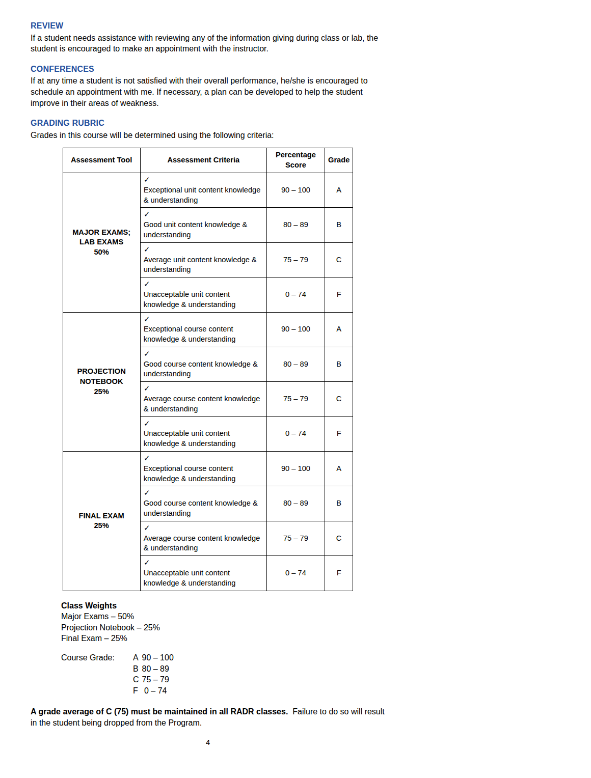REVIEW
If a student needs assistance with reviewing any of the information giving during class or lab, the student is encouraged to make an appointment with the instructor.
CONFERENCES
If at any time a student is not satisfied with their overall performance, he/she is encouraged to schedule an appointment with me. If necessary, a plan can be developed to help the student improve in their areas of weakness.
GRADING RUBRIC
Grades in this course will be determined using the following criteria:
| Assessment Tool | Assessment Criteria | Percentage Score | Grade |
| --- | --- | --- | --- |
| MAJOR EXAMS; LAB EXAMS 50% | ✓ Exceptional unit content knowledge & understanding | 90 – 100 | A |
| ✓ Good unit content knowledge & understanding | 80 – 89 | B |
| ✓ Average unit content knowledge & understanding | 75 – 79 | C |
| ✓ Unacceptable unit content knowledge & understanding | 0 – 74 | F |
| PROJECTION NOTEBOOK 25% | ✓ Exceptional course content knowledge & understanding | 90 – 100 | A |
| ✓ Good course content knowledge & understanding | 80 – 89 | B |
| ✓ Average course content knowledge & understanding | 75 – 79 | C |
| ✓ Unacceptable unit content knowledge & understanding | 0 – 74 | F |
| FINAL EXAM 25% | ✓ Exceptional course content knowledge & understanding | 90 – 100 | A |
| ✓ Good course content knowledge & understanding | 80 – 89 | B |
| ✓ Average course content knowledge & understanding | 75 – 79 | C |
| ✓ Unacceptable unit content knowledge & understanding | 0 – 74 | F |
Class Weights
Major Exams – 50%
Projection Notebook – 25%
Final Exam – 25%
| Course Grade: | A | 90 – 100 |
| | B | 80 – 89 |
| | C | 75 – 79 |
| | F | 0 – 74 |
A grade average of C (75) must be maintained in all RADR classes. Failure to do so will result in the student being dropped from the Program.
4